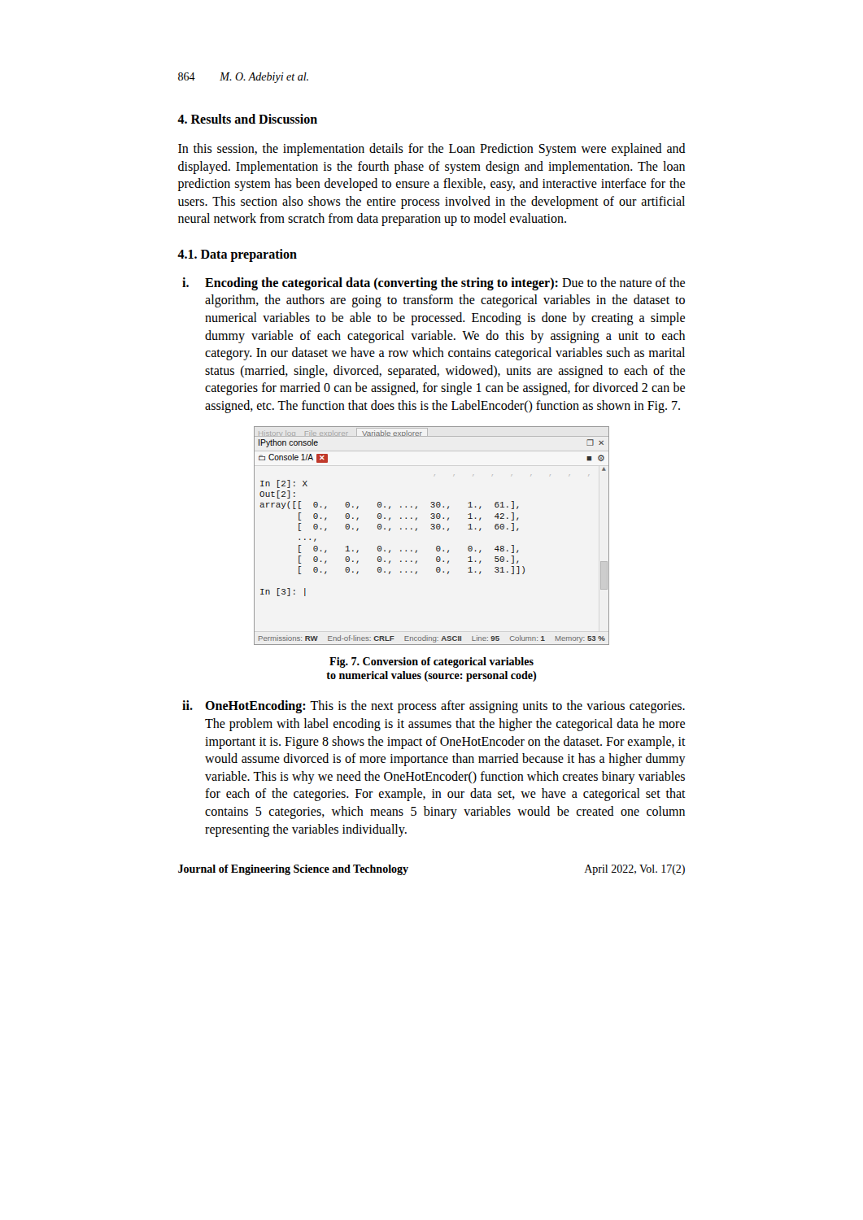864 M. O. Adebiyi et al.
4. Results and Discussion
In this session, the implementation details for the Loan Prediction System were explained and displayed. Implementation is the fourth phase of system design and implementation. The loan prediction system has been developed to ensure a flexible, easy, and interactive interface for the users. This section also shows the entire process involved in the development of our artificial neural network from scratch from data preparation up to model evaluation.
4.1. Data preparation
i. Encoding the categorical data (converting the string to integer): Due to the nature of the algorithm, the authors are going to transform the categorical variables in the dataset to numerical variables to be able to be processed. Encoding is done by creating a simple dummy variable of each categorical variable. We do this by assigning a unit to each category. In our dataset we have a row which contains categorical variables such as marital status (married, single, divorced, separated, widowed), units are assigned to each of the categories for married 0 can be assigned, for single 1 can be assigned, for divorced 2 can be assigned, etc. The function that does this is the LabelEncoder() function as shown in Fig. 7.
History log File explorer Variable explorer
IPython console ❐ ✕
🗀 Console 1/A ✕ ■ ⚙
▲
, , , , , , , , , , , , , , , , , , , ,
In [2]: X
Out[2]:
array([[  0.,   0.,   0., ...,  30.,   1.,  61.],
       [  0.,   0.,   0., ...,  30.,   1.,  42.],
       [  0.,   0.,   0., ...,  30.,   1.,  60.],
       ...,
       [  0.,   1.,   0., ...,   0.,   0.,  48.],
       [  0.,   0.,   0., ...,   0.,   1.,  50.],
       [  0.,   0.,   0., ...,   0.,   1.,  31.]])

In [3]: |
Permissions: RW End-of-lines: CRLF Encoding: ASCII Line: 95 Column: 1 Memory: 53 %
Fig. 7. Conversion of categorical variables
to numerical values (source: personal code)
ii. OneHotEncoding: This is the next process after assigning units to the various categories. The problem with label encoding is it assumes that the higher the categorical data he more important it is. Figure 8 shows the impact of OneHotEncoder on the dataset. For example, it would assume divorced is of more importance than married because it has a higher dummy variable. This is why we need the OneHotEncoder() function which creates binary variables for each of the categories. For example, in our data set, we have a categorical set that contains 5 categories, which means 5 binary variables would be created one column representing the variables individually.
Journal of Engineering Science and Technology April 2022, Vol. 17(2)